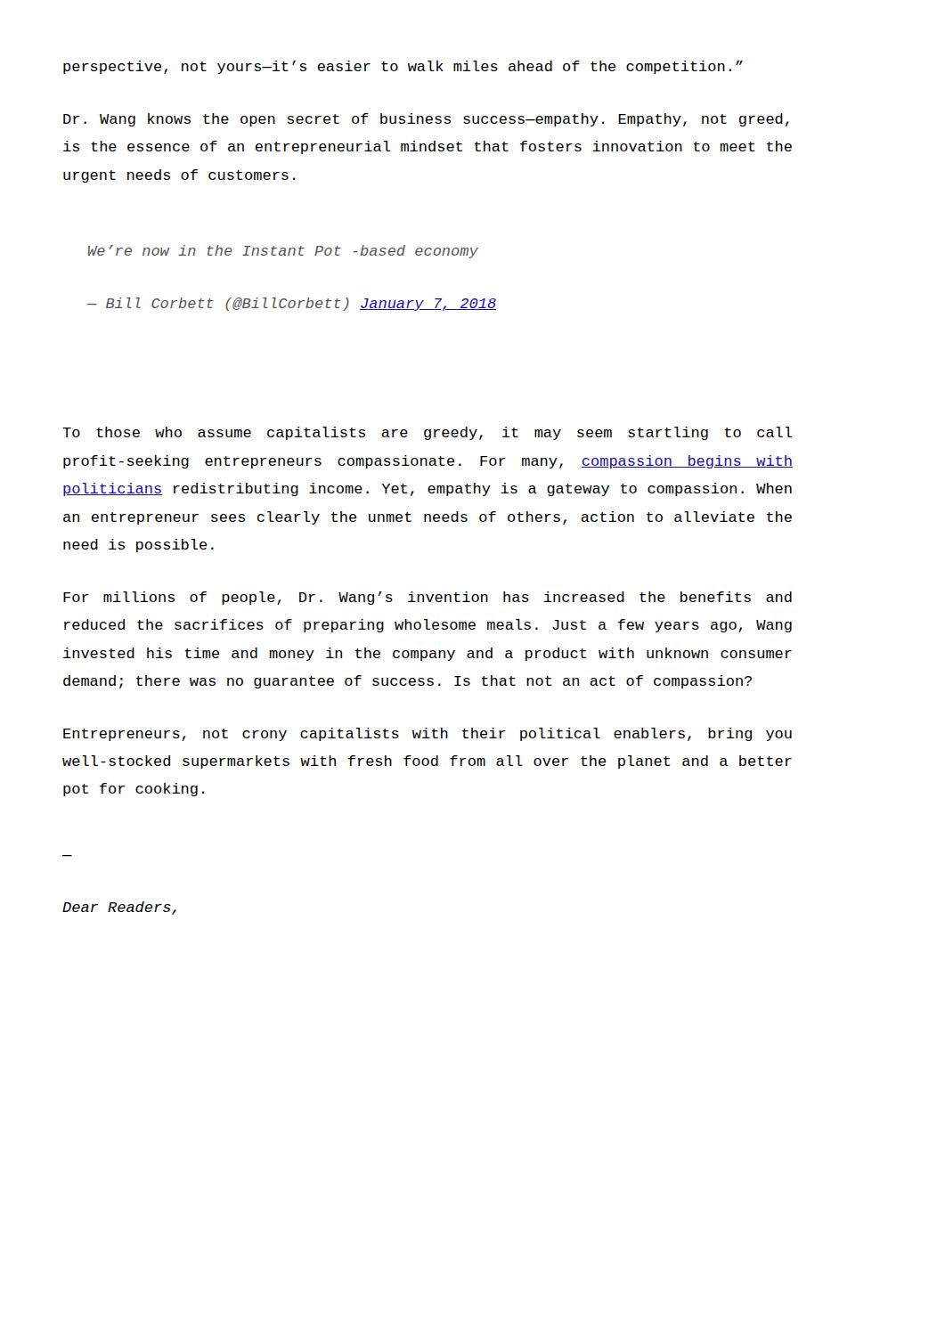perspective, not yours—it’s easier to walk miles ahead of the competition.”
Dr. Wang knows the open secret of business success—empathy. Empathy, not greed, is the essence of an entrepreneurial mindset that fosters innovation to meet the urgent needs of customers.
We’re now in the Instant Pot -based economy
— Bill Corbett (@BillCorbett) January 7, 2018
To those who assume capitalists are greedy, it may seem startling to call profit-seeking entrepreneurs compassionate. For many, compassion begins with politicians redistributing income. Yet, empathy is a gateway to compassion. When an entrepreneur sees clearly the unmet needs of others, action to alleviate the need is possible.
For millions of people, Dr. Wang’s invention has increased the benefits and reduced the sacrifices of preparing wholesome meals. Just a few years ago, Wang invested his time and money in the company and a product with unknown consumer demand; there was no guarantee of success. Is that not an act of compassion?
Entrepreneurs, not crony capitalists with their political enablers, bring you well-stocked supermarkets with fresh food from all over the planet and a better pot for cooking.
—
Dear Readers,